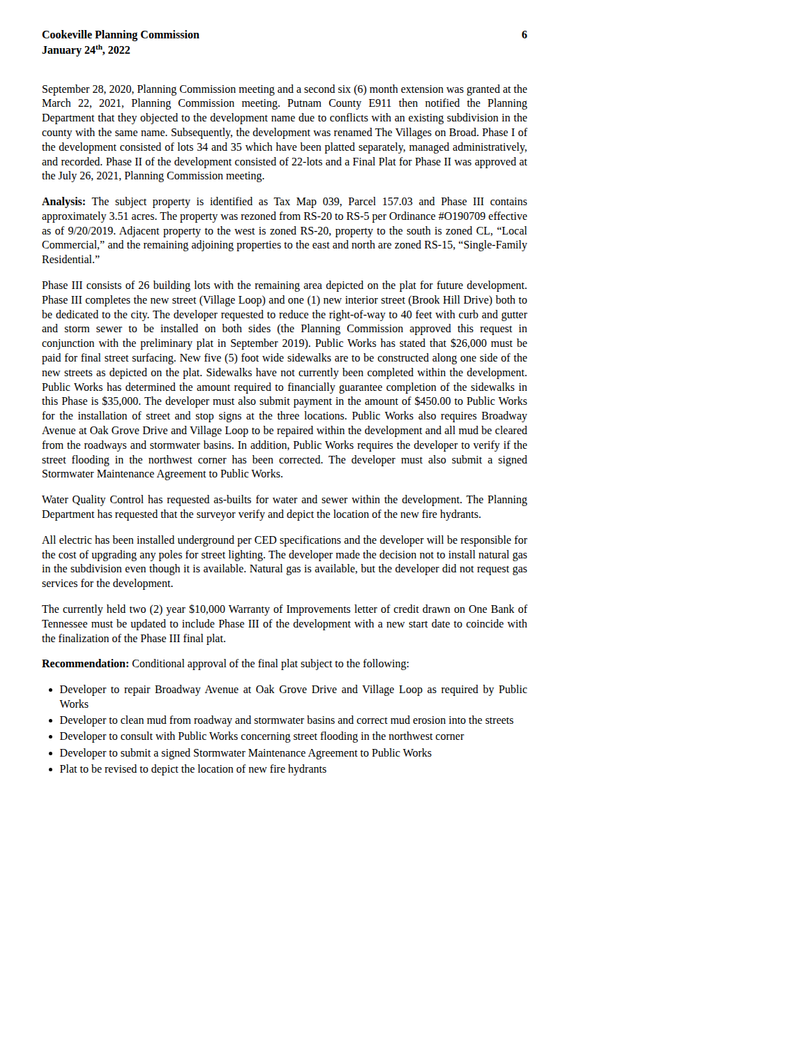Cookeville Planning Commission
January 24th, 2022
6
September 28, 2020, Planning Commission meeting and a second six (6) month extension was granted at the March 22, 2021, Planning Commission meeting. Putnam County E911 then notified the Planning Department that they objected to the development name due to conflicts with an existing subdivision in the county with the same name. Subsequently, the development was renamed The Villages on Broad. Phase I of the development consisted of lots 34 and 35 which have been platted separately, managed administratively, and recorded. Phase II of the development consisted of 22-lots and a Final Plat for Phase II was approved at the July 26, 2021, Planning Commission meeting.
Analysis: The subject property is identified as Tax Map 039, Parcel 157.03 and Phase III contains approximately 3.51 acres. The property was rezoned from RS-20 to RS-5 per Ordinance #O190709 effective as of 9/20/2019. Adjacent property to the west is zoned RS-20, property to the south is zoned CL, “Local Commercial,” and the remaining adjoining properties to the east and north are zoned RS-15, “Single-Family Residential.”
Phase III consists of 26 building lots with the remaining area depicted on the plat for future development. Phase III completes the new street (Village Loop) and one (1) new interior street (Brook Hill Drive) both to be dedicated to the city. The developer requested to reduce the right-of-way to 40 feet with curb and gutter and storm sewer to be installed on both sides (the Planning Commission approved this request in conjunction with the preliminary plat in September 2019). Public Works has stated that $26,000 must be paid for final street surfacing. New five (5) foot wide sidewalks are to be constructed along one side of the new streets as depicted on the plat. Sidewalks have not currently been completed within the development. Public Works has determined the amount required to financially guarantee completion of the sidewalks in this Phase is $35,000. The developer must also submit payment in the amount of $450.00 to Public Works for the installation of street and stop signs at the three locations. Public Works also requires Broadway Avenue at Oak Grove Drive and Village Loop to be repaired within the development and all mud be cleared from the roadways and stormwater basins. In addition, Public Works requires the developer to verify if the street flooding in the northwest corner has been corrected. The developer must also submit a signed Stormwater Maintenance Agreement to Public Works.
Water Quality Control has requested as-builts for water and sewer within the development. The Planning Department has requested that the surveyor verify and depict the location of the new fire hydrants.
All electric has been installed underground per CED specifications and the developer will be responsible for the cost of upgrading any poles for street lighting. The developer made the decision not to install natural gas in the subdivision even though it is available. Natural gas is available, but the developer did not request gas services for the development.
The currently held two (2) year $10,000 Warranty of Improvements letter of credit drawn on One Bank of Tennessee must be updated to include Phase III of the development with a new start date to coincide with the finalization of the Phase III final plat.
Recommendation: Conditional approval of the final plat subject to the following:
Developer to repair Broadway Avenue at Oak Grove Drive and Village Loop as required by Public Works
Developer to clean mud from roadway and stormwater basins and correct mud erosion into the streets
Developer to consult with Public Works concerning street flooding in the northwest corner
Developer to submit a signed Stormwater Maintenance Agreement to Public Works
Plat to be revised to depict the location of new fire hydrants